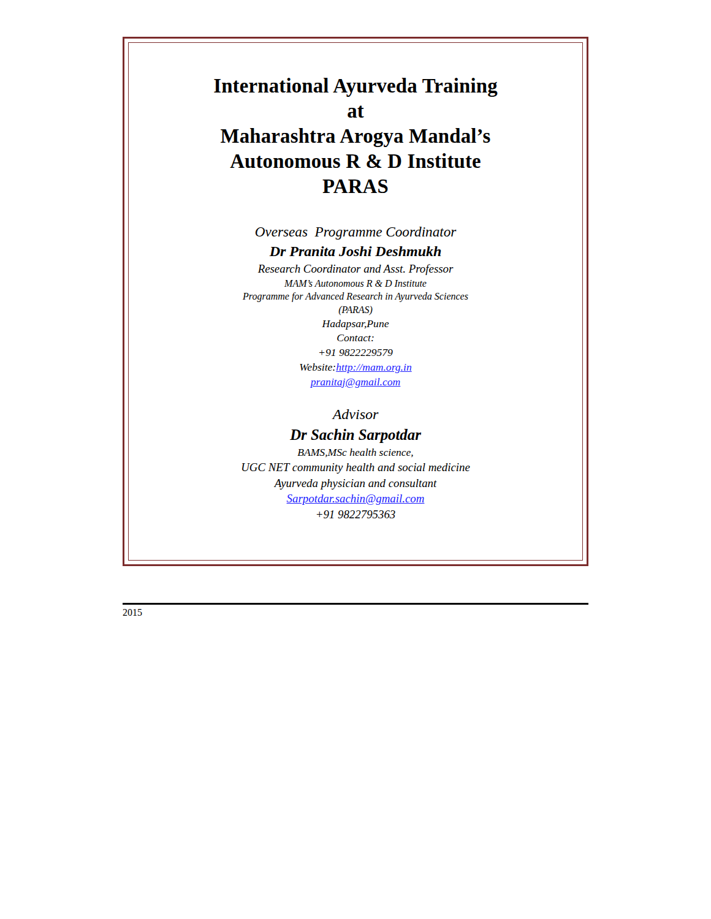International Ayurveda Training
at
Maharashtra Arogya Mandal’s
Autonomous R & D Institute
PARAS
Overseas Programme Coordinator
Dr Pranita Joshi Deshmukh
Research Coordinator and Asst. Professor
MAM’s Autonomous R & D Institute
Programme for Advanced Research in Ayurveda Sciences
(PARAS)
Hadapsar,Pune
Contact:
+91 9822229579
Website:http://mam.org.in
pranitaj@gmail.com
Advisor
Dr Sachin Sarpotdar
BAMS,MSc health science,
UGC NET community health and social medicine
Ayurveda physician and consultant
Sarpotdar.sachin@gmail.com
+91 9822795363
2015